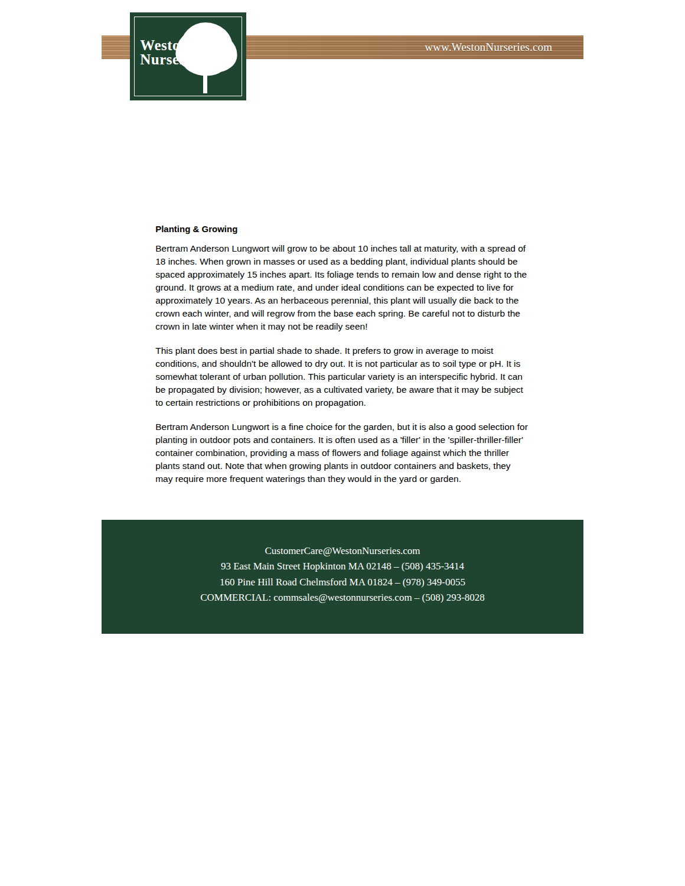Weston Nurseries
www.WestonNurseries.com
Planting & Growing
Bertram Anderson Lungwort will grow to be about 10 inches tall at maturity, with a spread of 18 inches. When grown in masses or used as a bedding plant, individual plants should be spaced approximately 15 inches apart. Its foliage tends to remain low and dense right to the ground. It grows at a medium rate, and under ideal conditions can be expected to live for approximately 10 years. As an herbaceous perennial, this plant will usually die back to the crown each winter, and will regrow from the base each spring. Be careful not to disturb the crown in late winter when it may not be readily seen!
This plant does best in partial shade to shade. It prefers to grow in average to moist conditions, and shouldn't be allowed to dry out. It is not particular as to soil type or pH. It is somewhat tolerant of urban pollution. This particular variety is an interspecific hybrid. It can be propagated by division; however, as a cultivated variety, be aware that it may be subject to certain restrictions or prohibitions on propagation.
Bertram Anderson Lungwort is a fine choice for the garden, but it is also a good selection for planting in outdoor pots and containers. It is often used as a 'filler' in the 'spiller-thriller-filler' container combination, providing a mass of flowers and foliage against which the thriller plants stand out. Note that when growing plants in outdoor containers and baskets, they may require more frequent waterings than they would in the yard or garden.
CustomerCare@WestonNurseries.com
93 East Main Street Hopkinton MA 02148 – (508) 435-3414
160 Pine Hill Road Chelmsford MA 01824 – (978) 349-0055
COMMERCIAL: commsales@westonnurseries.com – (508) 293-8028